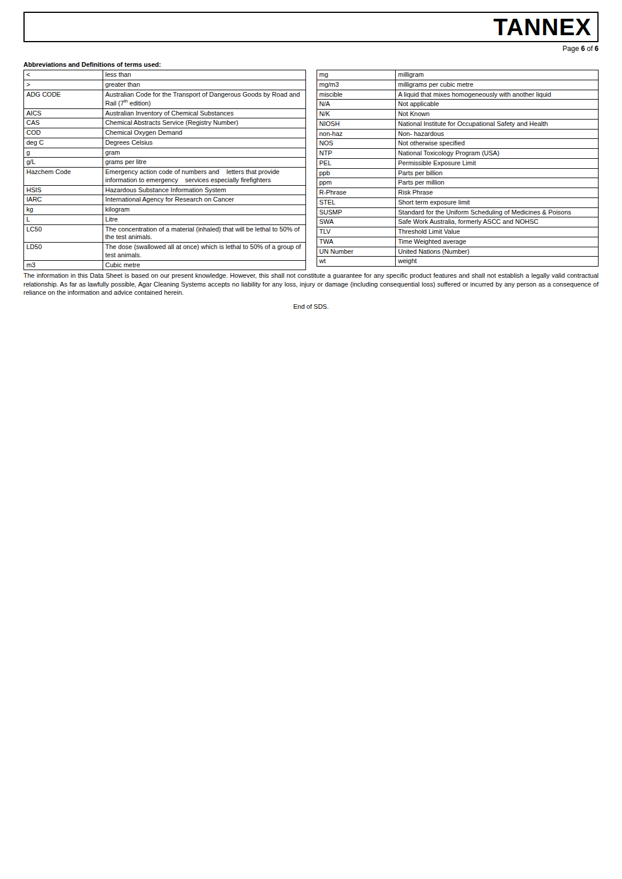TANNEX
Page 6 of 6
Abbreviations and Definitions of terms used:
| < | less than |
| > | greater than |
| ADG CODE | Australian Code for the Transport of Dangerous Goods by Road and Rail (7 th edition) |
| AICS | Australian Inventory of Chemical Substances |
| CAS | Chemical Abstracts Service (Registry Number) |
| COD | Chemical Oxygen Demand |
| deg C | Degrees Celsius |
| g | gram |
| g/L | grams per litre |
| Hazchem Code | Emergency action code of numbers and letters that provide information to emergency services especially firefighters |
| HSIS | Hazardous Substance Information System |
| IARC | International Agency for Research on Cancer |
| kg | kilogram |
| L | Litre |
| LC50 | The concentration of a material (inhaled) that will be lethal to 50% of the test animals. |
| LD50 | The dose (swallowed all at once) which is lethal to 50% of a group of test animals. |
| m3 | Cubic metre |
| mg | milligram |
| mg/m3 | milligrams per cubic metre |
| miscible | A liquid that mixes homogeneously with another liquid |
| N/A | Not applicable |
| N/K | Not Known |
| NIOSH | National Institute for Occupational Safety and Health |
| non-haz | Non- hazardous |
| NOS | Not otherwise specified |
| NTP | National Toxicology Program (USA) |
| PEL | Permissible Exposure Limit |
| ppb | Parts per billion |
| ppm | Parts per million |
| R-Phrase | Risk Phrase |
| STEL | Short term exposure limit |
| SUSMP | Standard for the Uniform Scheduling of Medicines & Poisons |
| SWA | Safe Work Australia, formerly ASCC and NOHSC |
| TLV | Threshold Limit Value |
| TWA | Time Weighted average |
| UN Number | United Nations (Number) |
| wt | weight |
The information in this Data Sheet is based on our present knowledge. However, this shall not constitute a guarantee for any specific product features and shall not establish a legally valid contractual relationship. As far as lawfully possible, Agar Cleaning Systems accepts no liability for any loss, injury or damage (including consequential loss) suffered or incurred by any person as a consequence of reliance on the information and advice contained herein.
End of SDS.